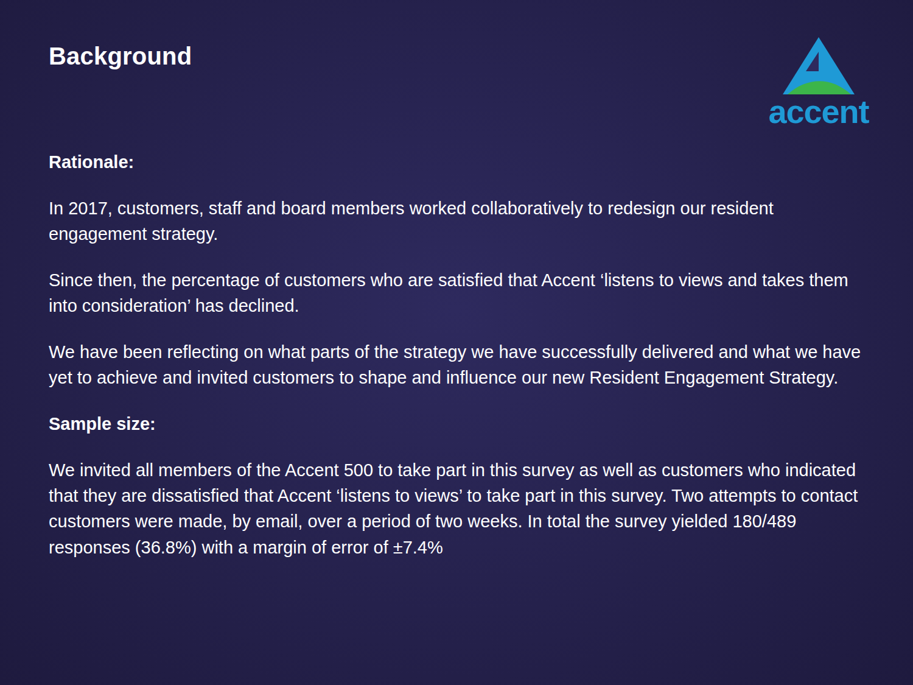Background
accent
Rationale:
In 2017, customers, staff and board members worked collaboratively to redesign our resident engagement strategy.
Since then, the percentage of customers who are satisfied that Accent ‘listens to views and takes them into consideration’ has declined.
We have been reflecting on what parts of the strategy we have successfully delivered and what we have yet to achieve and invited customers to shape and influence our new Resident Engagement Strategy.
Sample size:
We invited all members of the Accent 500 to take part in this survey as well as customers who indicated that they are dissatisfied that Accent ‘listens to views’ to take part in this survey. Two attempts to contact customers were made, by email, over a period of two weeks. In total the survey yielded 180/489 responses (36.8%) with a margin of error of ±7.4%